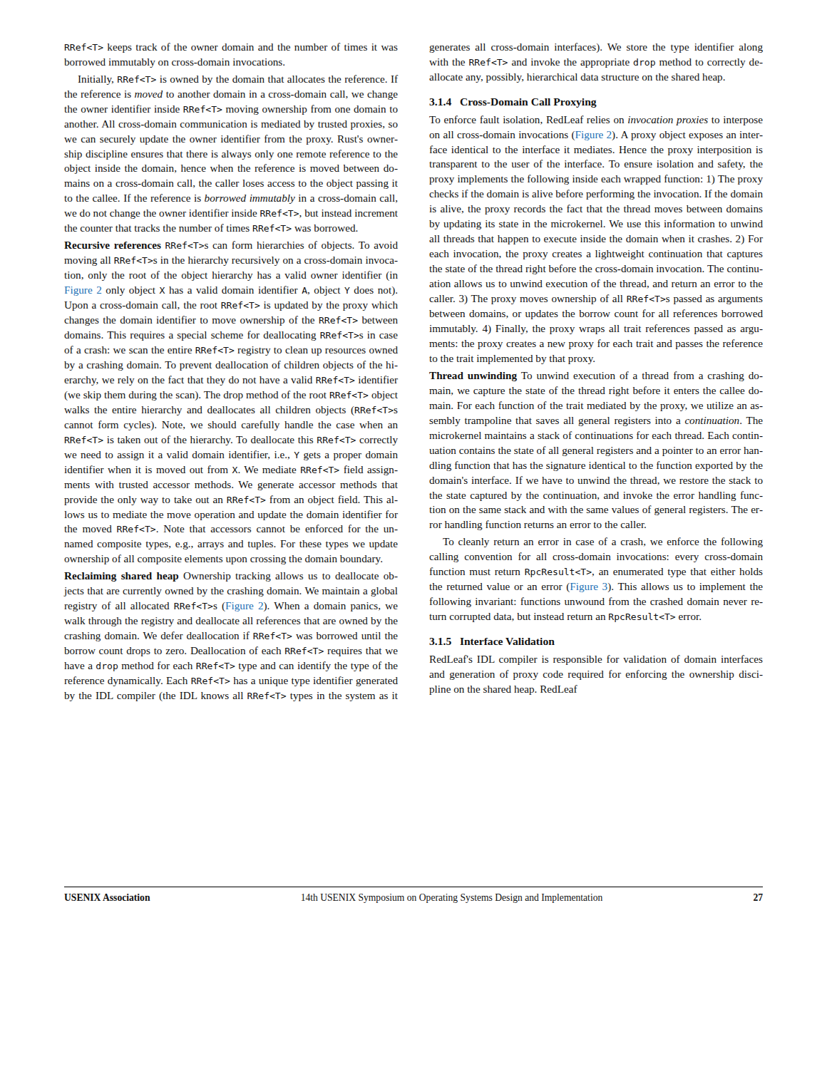RRef<T> keeps track of the owner domain and the number of times it was borrowed immutably on cross-domain invocations.
Initially, RRef<T> is owned by the domain that allocates the reference. If the reference is moved to another domain in a cross-domain call, we change the owner identifier inside RRef<T> moving ownership from one domain to another. All cross-domain communication is mediated by trusted proxies, so we can securely update the owner identifier from the proxy. Rust's ownership discipline ensures that there is always only one remote reference to the object inside the domain, hence when the reference is moved between domains on a cross-domain call, the caller loses access to the object passing it to the callee. If the reference is borrowed immutably in a cross-domain call, we do not change the owner identifier inside RRef<T>, but instead increment the counter that tracks the number of times RRef<T> was borrowed.
Recursive references RRef<T>s can form hierarchies of objects. To avoid moving all RRef<T>s in the hierarchy recursively on a cross-domain invocation, only the root of the object hierarchy has a valid owner identifier (in Figure 2 only object X has a valid domain identifier A, object Y does not). Upon a cross-domain call, the root RRef<T> is updated by the proxy which changes the domain identifier to move ownership of the RRef<T> between domains. This requires a special scheme for deallocating RRef<T>s in case of a crash: we scan the entire RRef<T> registry to clean up resources owned by a crashing domain. To prevent deallocation of children objects of the hierarchy, we rely on the fact that they do not have a valid RRef<T> identifier (we skip them during the scan). The drop method of the root RRef<T> object walks the entire hierarchy and deallocates all children objects (RRef<T>s cannot form cycles). Note, we should carefully handle the case when an RRef<T> is taken out of the hierarchy. To deallocate this RRef<T> correctly we need to assign it a valid domain identifier, i.e., Y gets a proper domain identifier when it is moved out from X. We mediate RRef<T> field assignments with trusted accessor methods. We generate accessor methods that provide the only way to take out an RRef<T> from an object field. This allows us to mediate the move operation and update the domain identifier for the moved RRef<T>. Note that accessors cannot be enforced for the unnamed composite types, e.g., arrays and tuples. For these types we update ownership of all composite elements upon crossing the domain boundary.
Reclaiming shared heap Ownership tracking allows us to deallocate objects that are currently owned by the crashing domain. We maintain a global registry of all allocated RRef<T>s (Figure 2). When a domain panics, we walk through the registry and deallocate all references that are owned by the crashing domain. We defer deallocation if RRef<T> was borrowed until the borrow count drops to zero. Deallocation of each RRef<T> requires that we have a drop method for each RRef<T> type and can identify the type of the reference dynamically. Each RRef<T> has a unique type identifier generated by the IDL compiler (the IDL knows all RRef<T> types in the system as it generates all cross-domain interfaces). We store the type identifier along with the RRef<T> and invoke the appropriate drop method to correctly deallocate any, possibly, hierarchical data structure on the shared heap.
3.1.4 Cross-Domain Call Proxying
To enforce fault isolation, RedLeaf relies on invocation proxies to interpose on all cross-domain invocations (Figure 2). A proxy object exposes an interface identical to the interface it mediates. Hence the proxy interposition is transparent to the user of the interface. To ensure isolation and safety, the proxy implements the following inside each wrapped function: 1) The proxy checks if the domain is alive before performing the invocation. If the domain is alive, the proxy records the fact that the thread moves between domains by updating its state in the microkernel. We use this information to unwind all threads that happen to execute inside the domain when it crashes. 2) For each invocation, the proxy creates a lightweight continuation that captures the state of the thread right before the cross-domain invocation. The continuation allows us to unwind execution of the thread, and return an error to the caller. 3) The proxy moves ownership of all RRef<T>s passed as arguments between domains, or updates the borrow count for all references borrowed immutably. 4) Finally, the proxy wraps all trait references passed as arguments: the proxy creates a new proxy for each trait and passes the reference to the trait implemented by that proxy.
Thread unwinding To unwind execution of a thread from a crashing domain, we capture the state of the thread right before it enters the callee domain. For each function of the trait mediated by the proxy, we utilize an assembly trampoline that saves all general registers into a continuation. The microkernel maintains a stack of continuations for each thread. Each continuation contains the state of all general registers and a pointer to an error handling function that has the signature identical to the function exported by the domain's interface. If we have to unwind the thread, we restore the stack to the state captured by the continuation, and invoke the error handling function on the same stack and with the same values of general registers. The error handling function returns an error to the caller.
To cleanly return an error in case of a crash, we enforce the following calling convention for all cross-domain invocations: every cross-domain function must return RpcResult<T>, an enumerated type that either holds the returned value or an error (Figure 3). This allows us to implement the following invariant: functions unwound from the crashed domain never return corrupted data, but instead return an RpcResult<T> error.
3.1.5 Interface Validation
RedLeaf's IDL compiler is responsible for validation of domain interfaces and generation of proxy code required for enforcing the ownership discipline on the shared heap. RedLeaf
USENIX Association
14th USENIX Symposium on Operating Systems Design and Implementation
27